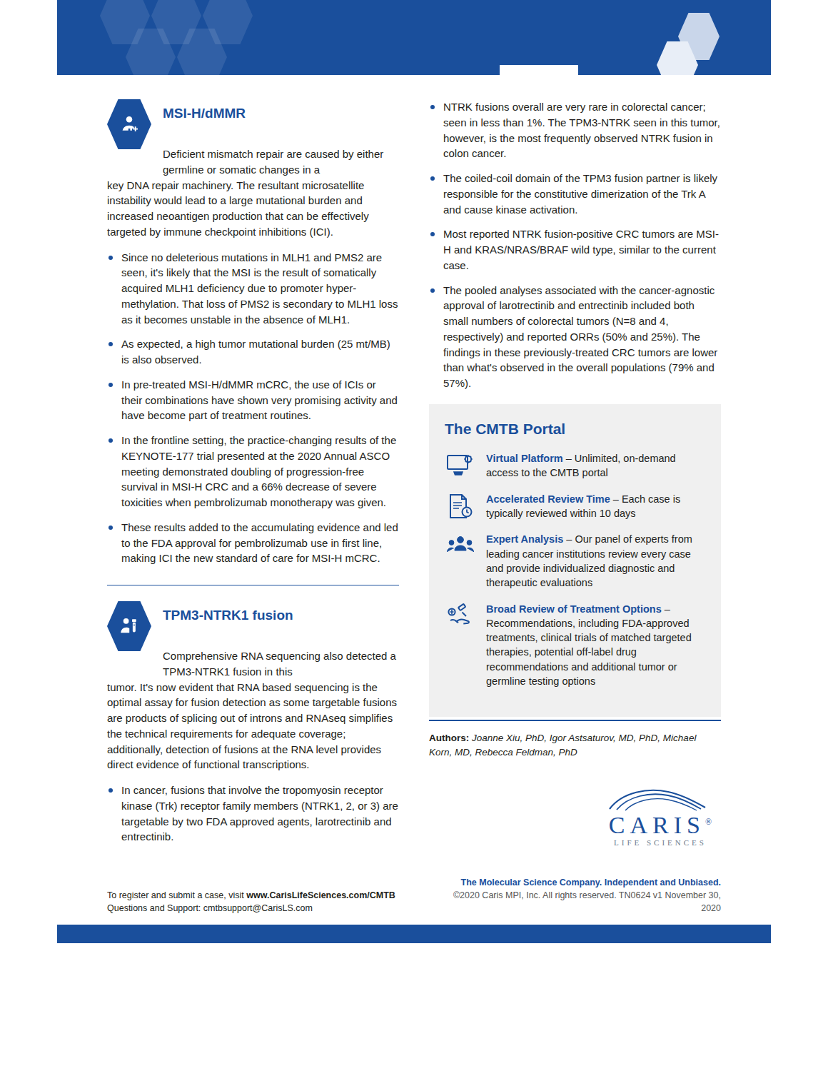MSI-H/dMMR
Deficient mismatch repair are caused by either germline or somatic changes in a key DNA repair machinery. The resultant microsatellite instability would lead to a large mutational burden and increased neoantigen production that can be effectively targeted by immune checkpoint inhibitions (ICI).
Since no deleterious mutations in MLH1 and PMS2 are seen, it's likely that the MSI is the result of somatically acquired MLH1 deficiency due to promoter hyper-methylation. That loss of PMS2 is secondary to MLH1 loss as it becomes unstable in the absence of MLH1.
As expected, a high tumor mutational burden (25 mt/MB) is also observed.
In pre-treated MSI-H/dMMR mCRC, the use of ICIs or their combinations have shown very promising activity and have become part of treatment routines.
In the frontline setting, the practice-changing results of the KEYNOTE-177 trial presented at the 2020 Annual ASCO meeting demonstrated doubling of progression-free survival in MSI-H CRC and a 66% decrease of severe toxicities when pembrolizumab monotherapy was given.
These results added to the accumulating evidence and led to the FDA approval for pembrolizumab use in first line, making ICI the new standard of care for MSI-H mCRC.
TPM3-NTRK1 fusion
Comprehensive RNA sequencing also detected a TPM3-NTRK1 fusion in this tumor. It's now evident that RNA based sequencing is the optimal assay for fusion detection as some targetable fusions are products of splicing out of introns and RNAseq simplifies the technical requirements for adequate coverage; additionally, detection of fusions at the RNA level provides direct evidence of functional transcriptions.
In cancer, fusions that involve the tropomyosin receptor kinase (Trk) receptor family members (NTRK1, 2, or 3) are targetable by two FDA approved agents, larotrectinib and entrectinib.
NTRK fusions overall are very rare in colorectal cancer; seen in less than 1%. The TPM3-NTRK seen in this tumor, however, is the most frequently observed NTRK fusion in colon cancer.
The coiled-coil domain of the TPM3 fusion partner is likely responsible for the constitutive dimerization of the Trk A and cause kinase activation.
Most reported NTRK fusion-positive CRC tumors are MSI-H and KRAS/NRAS/BRAF wild type, similar to the current case.
The pooled analyses associated with the cancer-agnostic approval of larotrectinib and entrectinib included both small numbers of colorectal tumors (N=8 and 4, respectively) and reported ORRs (50% and 25%). The findings in these previously-treated CRC tumors are lower than what's observed in the overall populations (79% and 57%).
The CMTB Portal
Virtual Platform – Unlimited, on-demand access to the CMTB portal
Accelerated Review Time – Each case is typically reviewed within 10 days
Expert Analysis – Our panel of experts from leading cancer institutions review every case and provide individualized diagnostic and therapeutic evaluations
Broad Review of Treatment Options – Recommendations, including FDA-approved treatments, clinical trials of matched targeted therapies, potential off-label drug recommendations and additional tumor or germline testing options
Authors: Joanne Xiu, PhD, Igor Astsaturov, MD, PhD, Michael Korn, MD, Rebecca Feldman, PhD
CARIS®
LIFE SCIENCES
To register and submit a case, visit www.CarisLifeSciences.com/CMTB
Questions and Support: cmtbsupport@CarisLS.com
The Molecular Science Company. Independent and Unbiased.
©2020 Caris MPI, Inc. All rights reserved. TN0624 v1 November 30, 2020